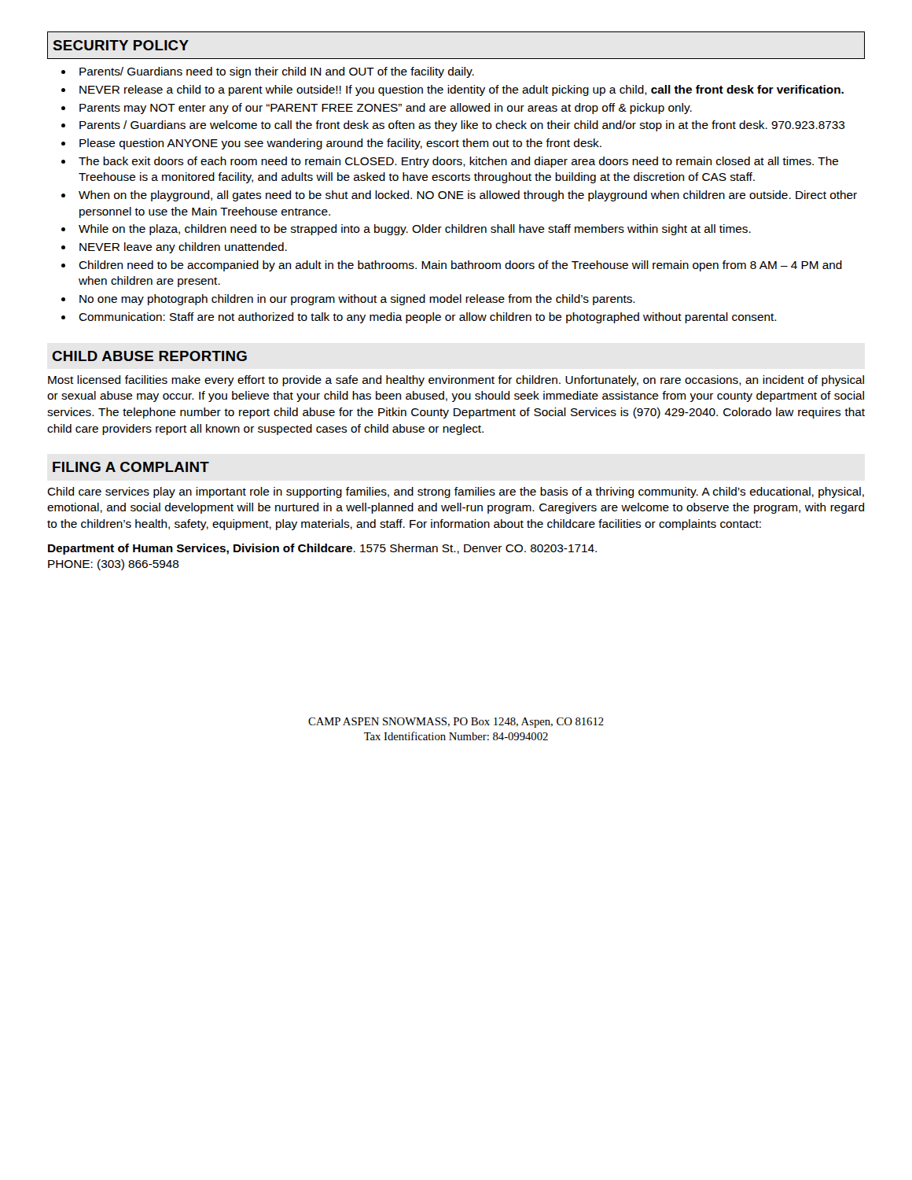SECURITY POLICY
Parents/ Guardians need to sign their child IN and OUT of the facility daily.
NEVER release a child to a parent while outside!! If you question the identity of the adult picking up a child, call the front desk for verification.
Parents may NOT enter any of our “PARENT FREE ZONES” and are allowed in our areas at drop off & pickup only.
Parents / Guardians are welcome to call the front desk as often as they like to check on their child and/or stop in at the front desk. 970.923.8733
Please question ANYONE you see wandering around the facility, escort them out to the front desk.
The back exit doors of each room need to remain CLOSED. Entry doors, kitchen and diaper area doors need to remain closed at all times. The Treehouse is a monitored facility, and adults will be asked to have escorts throughout the building at the discretion of CAS staff.
When on the playground, all gates need to be shut and locked. NO ONE is allowed through the playground when children are outside. Direct other personnel to use the Main Treehouse entrance.
While on the plaza, children need to be strapped into a buggy. Older children shall have staff members within sight at all times.
NEVER leave any children unattended.
Children need to be accompanied by an adult in the bathrooms. Main bathroom doors of the Treehouse will remain open from 8 AM – 4 PM and when children are present.
No one may photograph children in our program without a signed model release from the child’s parents.
Communication: Staff are not authorized to talk to any media people or allow children to be photographed without parental consent.
CHILD ABUSE REPORTING
Most licensed facilities make every effort to provide a safe and healthy environment for children. Unfortunately, on rare occasions, an incident of physical or sexual abuse may occur. If you believe that your child has been abused, you should seek immediate assistance from your county department of social services. The telephone number to report child abuse for the Pitkin County Department of Social Services is (970) 429-2040. Colorado law requires that child care providers report all known or suspected cases of child abuse or neglect.
FILING A COMPLAINT
Child care services play an important role in supporting families, and strong families are the basis of a thriving community. A child’s educational, physical, emotional, and social development will be nurtured in a well-planned and well-run program. Caregivers are welcome to observe the program, with regard to the children’s health, safety, equipment, play materials, and staff. For information about the childcare facilities or complaints contact:
Department of Human Services, Division of Childcare. 1575 Sherman St., Denver CO. 80203-1714.
PHONE: (303) 866-5948
CAMP ASPEN SNOWMASS, PO Box 1248, Aspen, CO 81612
Tax Identification Number: 84-0994002